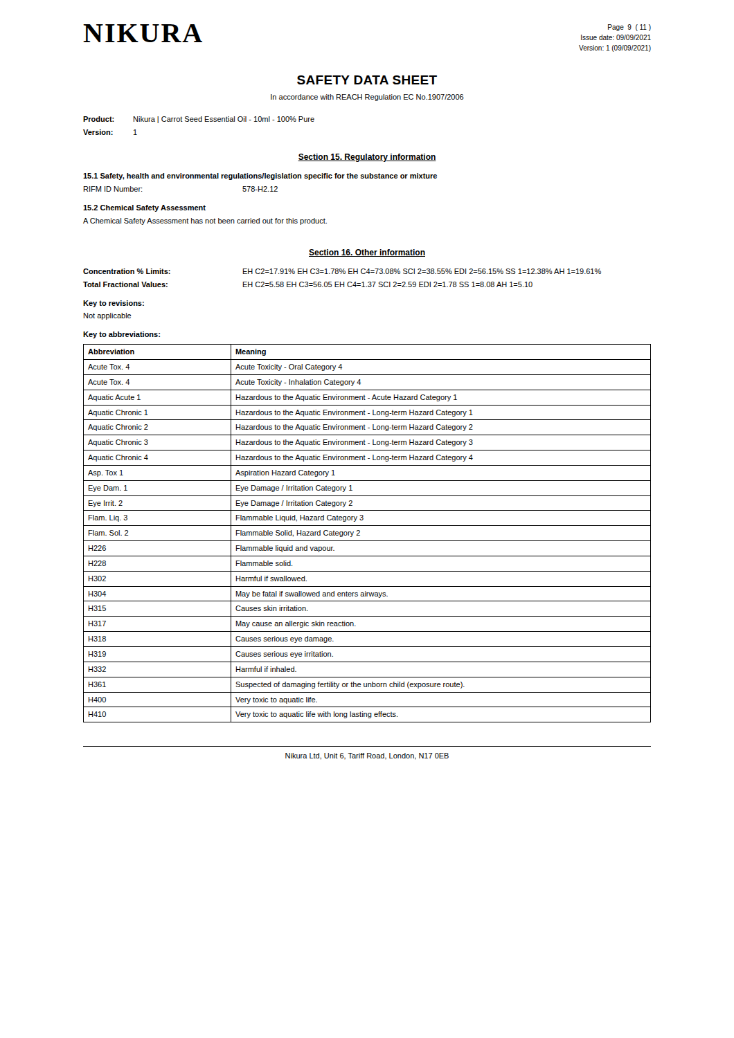NIKURA
Page 9 ( 11 )
Issue date: 09/09/2021
Version: 1 (09/09/2021)
SAFETY DATA SHEET
In accordance with REACH Regulation EC No.1907/2006
Product: Nikura | Carrot Seed Essential Oil - 10ml - 100% Pure
Version: 1
Section 15. Regulatory information
15.1 Safety, health and environmental regulations/legislation specific for the substance or mixture
RIFM ID Number:
578-H2.12
15.2 Chemical Safety Assessment
A Chemical Safety Assessment has not been carried out for this product.
Section 16. Other information
Concentration % Limits:
EH C2=17.91% EH C3=1.78% EH C4=73.08% SCI 2=38.55% EDI 2=56.15% SS 1=12.38% AH 1=19.61%
Total Fractional Values:
EH C2=5.58 EH C3=56.05 EH C4=1.37 SCI 2=2.59 EDI 2=1.78 SS 1=8.08 AH 1=5.10
Key to revisions:
Not applicable
Key to abbreviations:
| Abbreviation | Meaning |
| --- | --- |
| Acute Tox. 4 | Acute Toxicity - Oral Category 4 |
| Acute Tox. 4 | Acute Toxicity - Inhalation Category 4 |
| Aquatic Acute 1 | Hazardous to the Aquatic Environment - Acute Hazard Category 1 |
| Aquatic Chronic 1 | Hazardous to the Aquatic Environment - Long-term Hazard Category 1 |
| Aquatic Chronic 2 | Hazardous to the Aquatic Environment - Long-term Hazard Category 2 |
| Aquatic Chronic 3 | Hazardous to the Aquatic Environment - Long-term Hazard Category 3 |
| Aquatic Chronic 4 | Hazardous to the Aquatic Environment - Long-term Hazard Category 4 |
| Asp. Tox 1 | Aspiration Hazard Category 1 |
| Eye Dam. 1 | Eye Damage / Irritation Category 1 |
| Eye Irrit. 2 | Eye Damage / Irritation Category 2 |
| Flam. Liq. 3 | Flammable Liquid, Hazard Category 3 |
| Flam. Sol. 2 | Flammable Solid, Hazard Category 2 |
| H226 | Flammable liquid and vapour. |
| H228 | Flammable solid. |
| H302 | Harmful if swallowed. |
| H304 | May be fatal if swallowed and enters airways. |
| H315 | Causes skin irritation. |
| H317 | May cause an allergic skin reaction. |
| H318 | Causes serious eye damage. |
| H319 | Causes serious eye irritation. |
| H332 | Harmful if inhaled. |
| H361 | Suspected of damaging fertility or the unborn child (exposure route). |
| H400 | Very toxic to aquatic life. |
| H410 | Very toxic to aquatic life with long lasting effects. |
Nikura Ltd, Unit 6, Tariff Road, London, N17 0EB